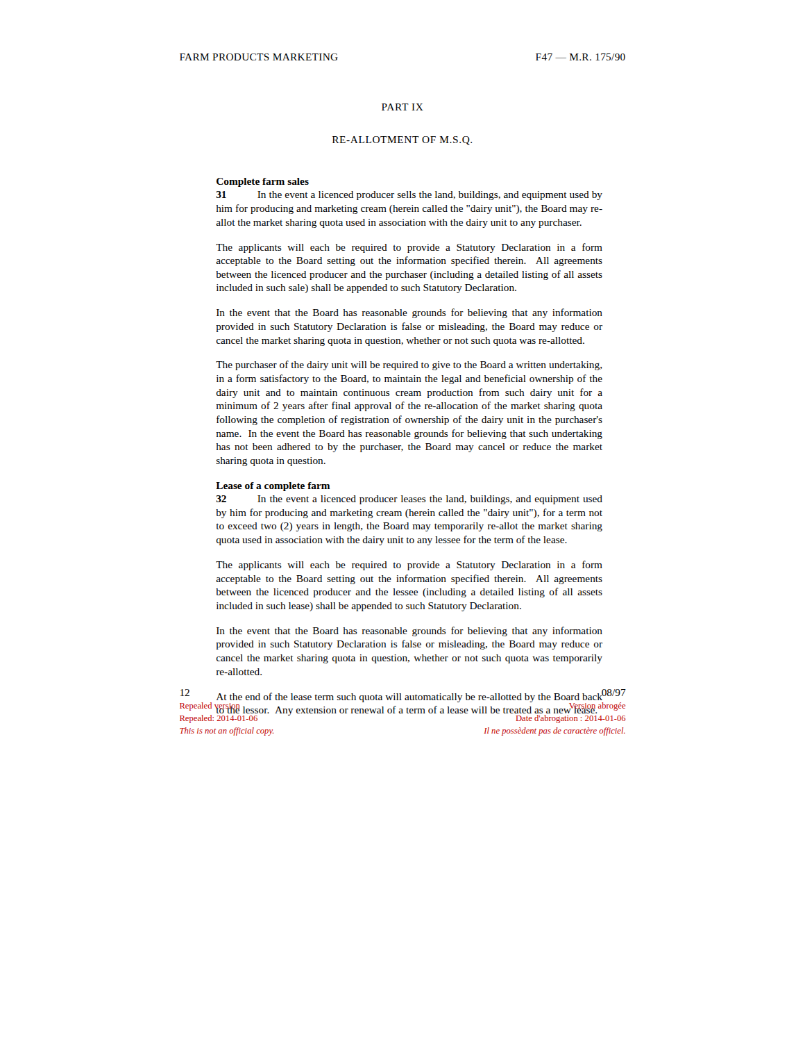Farm Products Marketing
F47 — M.R. 175/90
PART IX
RE-ALLOTMENT OF M.S.Q.
Complete farm sales
31 In the event a licenced producer sells the land, buildings, and equipment used by him for producing and marketing cream (herein called the "dairy unit"), the Board may re-allot the market sharing quota used in association with the dairy unit to any purchaser.
The applicants will each be required to provide a Statutory Declaration in a form acceptable to the Board setting out the information specified therein. All agreements between the licenced producer and the purchaser (including a detailed listing of all assets included in such sale) shall be appended to such Statutory Declaration.
In the event that the Board has reasonable grounds for believing that any information provided in such Statutory Declaration is false or misleading, the Board may reduce or cancel the market sharing quota in question, whether or not such quota was re-allotted.
The purchaser of the dairy unit will be required to give to the Board a written undertaking, in a form satisfactory to the Board, to maintain the legal and beneficial ownership of the dairy unit and to maintain continuous cream production from such dairy unit for a minimum of 2 years after final approval of the re-allocation of the market sharing quota following the completion of registration of ownership of the dairy unit in the purchaser's name. In the event the Board has reasonable grounds for believing that such undertaking has not been adhered to by the purchaser, the Board may cancel or reduce the market sharing quota in question.
Lease of a complete farm
32 In the event a licenced producer leases the land, buildings, and equipment used by him for producing and marketing cream (herein called the "dairy unit"), for a term not to exceed two (2) years in length, the Board may temporarily re-allot the market sharing quota used in association with the dairy unit to any lessee for the term of the lease.
The applicants will each be required to provide a Statutory Declaration in a form acceptable to the Board setting out the information specified therein. All agreements between the licenced producer and the lessee (including a detailed listing of all assets included in such lease) shall be appended to such Statutory Declaration.
In the event that the Board has reasonable grounds for believing that any information provided in such Statutory Declaration is false or misleading, the Board may reduce or cancel the market sharing quota in question, whether or not such quota was temporarily re-allotted.
At the end of the lease term such quota will automatically be re-allotted by the Board back to the lessor. Any extension or renewal of a term of a lease will be treated as a new lease.
12
08/97
Repealed version
Version abrogée
Repealed: 2014-01-06
Date d'abrogation : 2014-01-06
This is not an official copy.
Il ne possèdent pas de caractère officiel.